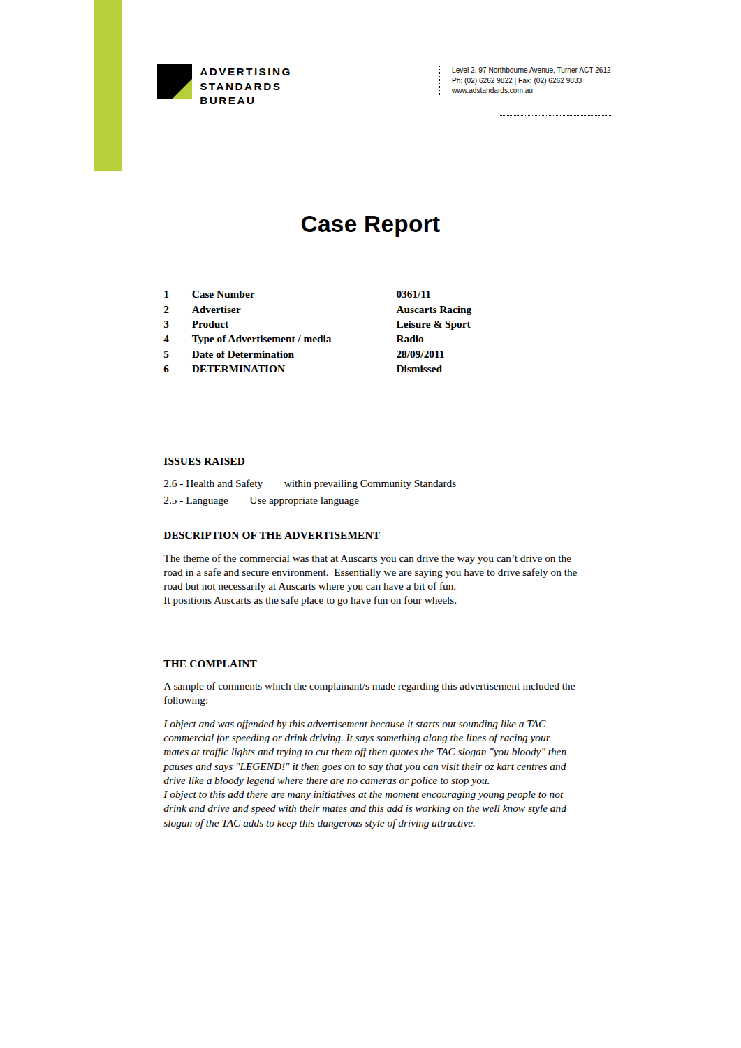ADVERTISING
STANDARDS
BUREAU
Level 2, 97 Northbourne Avenue, Turner ACT 2612
Ph: (02) 6262 9822 | Fax: (02) 6262 9833
www.adstandards.com.au
Case Report
| 1 | Case Number | 0361/11 |
| 2 | Advertiser | Auscarts Racing |
| 3 | Product | Leisure & Sport |
| 4 | Type of Advertisement / media | Radio |
| 5 | Date of Determination | 28/09/2011 |
| 6 | DETERMINATION | Dismissed |
ISSUES RAISED
2.6 - Health and Safety within prevailing Community Standards
2.5 - Language Use appropriate language
DESCRIPTION OF THE ADVERTISEMENT
The theme of the commercial was that at Auscarts you can drive the way you can’t drive on the road in a safe and secure environment. Essentially we are saying you have to drive safely on the road but not necessarily at Auscarts where you can have a bit of fun.
It positions Auscarts as the safe place to go have fun on four wheels.
THE COMPLAINT
A sample of comments which the complainant/s made regarding this advertisement included the following:
I object and was offended by this advertisement because it starts out sounding like a TAC commercial for speeding or drink driving. It says something along the lines of racing your mates at traffic lights and trying to cut them off then quotes the TAC slogan "you bloody" then pauses and says "LEGEND!" it then goes on to say that you can visit their oz kart centres and drive like a bloody legend where there are no cameras or police to stop you.
I object to this add there are many initiatives at the moment encouraging young people to not drink and drive and speed with their mates and this add is working on the well know style and slogan of the TAC adds to keep this dangerous style of driving attractive.